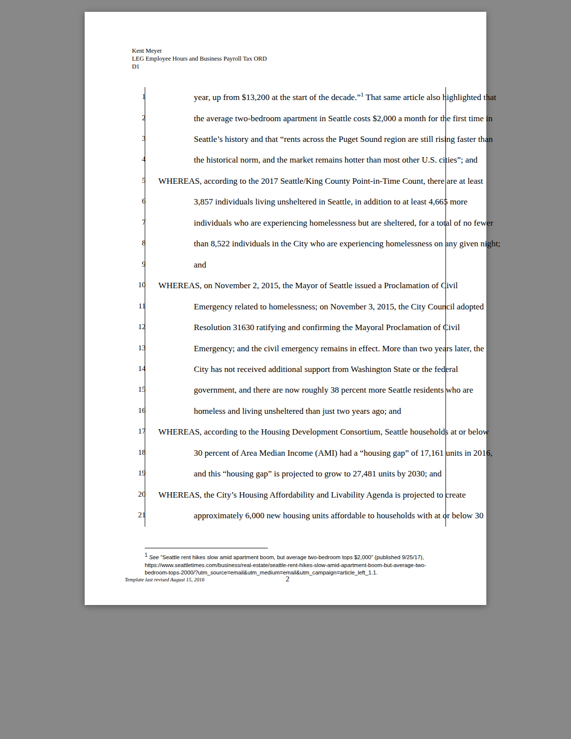Kent Meyer
LEG Employee Hours and Business Payroll Tax ORD
D1
year, up from $13,200 at the start of the decade.”1 That same article also highlighted that
the average two-bedroom apartment in Seattle costs $2,000 a month for the first time in
Seattle’s history and that “rents across the Puget Sound region are still rising faster than
the historical norm, and the market remains hotter than most other U.S. cities”; and
WHEREAS, according to the 2017 Seattle/King County Point-in-Time Count, there are at least
3,857 individuals living unsheltered in Seattle, in addition to at least 4,665 more
individuals who are experiencing homelessness but are sheltered, for a total of no fewer
than 8,522 individuals in the City who are experiencing homelessness on any given night;
and
WHEREAS, on November 2, 2015, the Mayor of Seattle issued a Proclamation of Civil
Emergency related to homelessness; on November 3, 2015, the City Council adopted
Resolution 31630 ratifying and confirming the Mayoral Proclamation of Civil
Emergency; and the civil emergency remains in effect. More than two years later, the
City has not received additional support from Washington State or the federal
government, and there are now roughly 38 percent more Seattle residents who are
homeless and living unsheltered than just two years ago; and
WHEREAS, according to the Housing Development Consortium, Seattle households at or below
30 percent of Area Median Income (AMI) had a “housing gap” of 17,161 units in 2016,
and this “housing gap” is projected to grow to 27,481 units by 2030; and
WHEREAS, the City’s Housing Affordability and Livability Agenda is projected to create
approximately 6,000 new housing units affordable to households with at or below 30
1 See “Seattle rent hikes slow amid apartment boom, but average two-bedroom tops $2,000” (published 9/25/17), https://www.seattletimes.com/business/real-estate/seattle-rent-hikes-slow-amid-apartment-boom-but-average-two-bedroom-tops-2000/?utm_source=email&utm_medium=email&utm_campaign=article_left_1.1.
Template last revised August 15, 2016 2